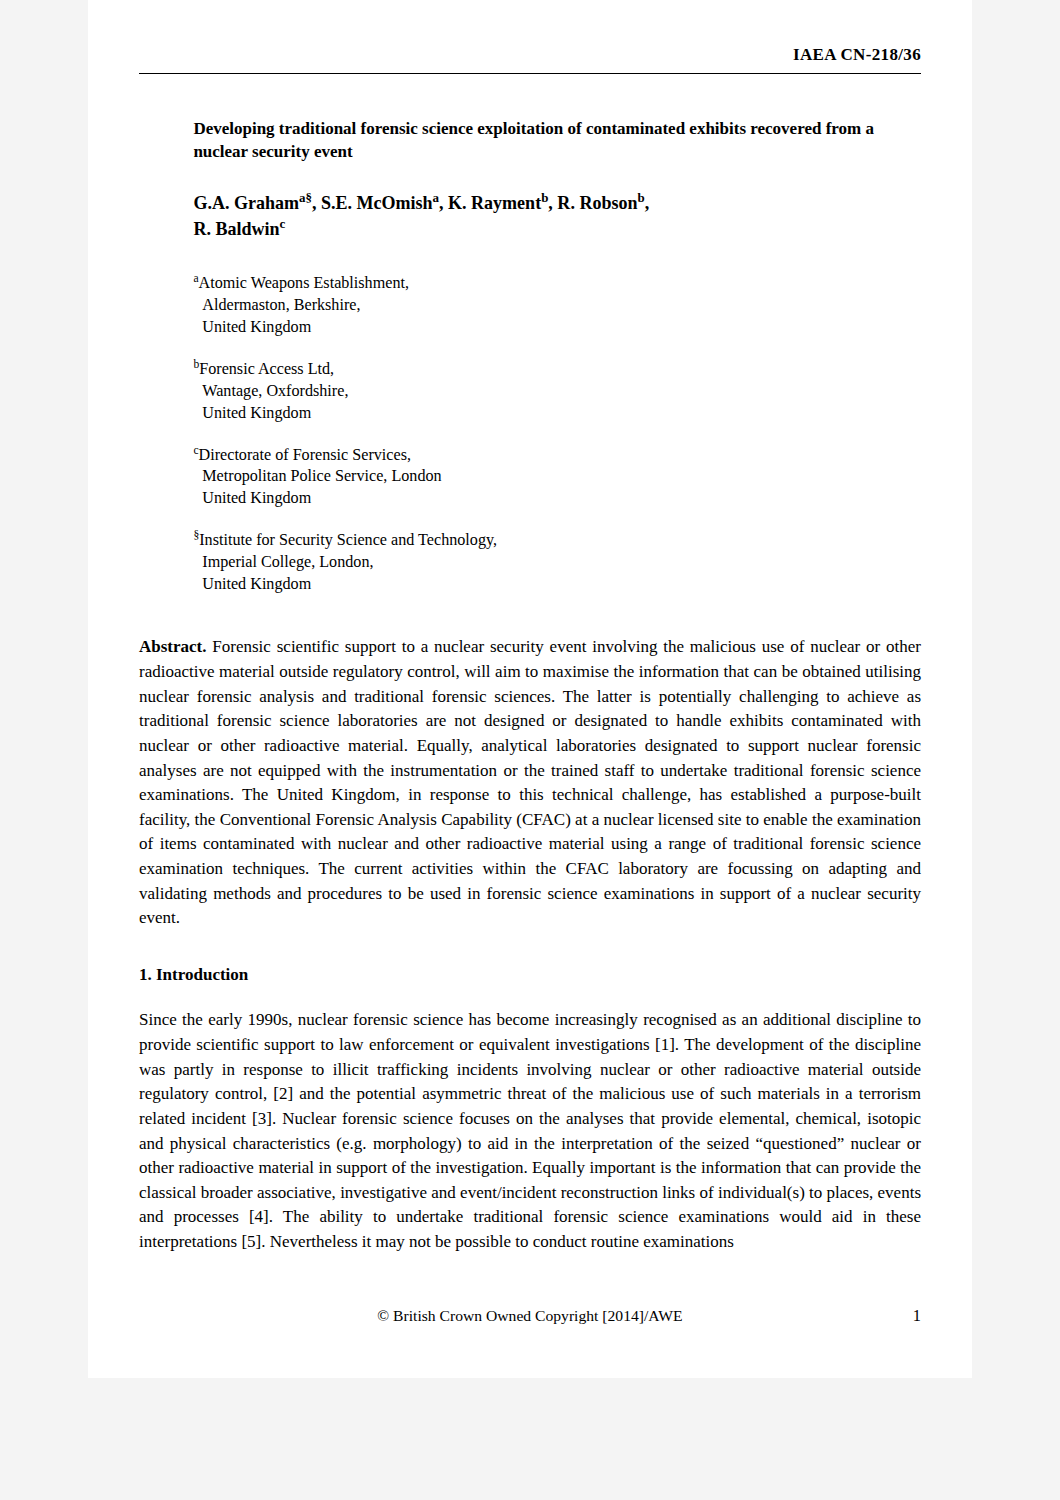IAEA CN-218/36
Developing traditional forensic science exploitation of contaminated exhibits recovered from a nuclear security event
G.A. Grahama§, S.E. McOmisha, K. Raymentb, R. Robsonb,
R. Baldwinc
aAtomic Weapons Establishment,
Aldermaston, Berkshire, United Kingdom
bForensic Access Ltd,
Wantage, Oxfordshire, United Kingdom
cDirectorate of Forensic Services,
Metropolitan Police Service, London United Kingdom
§Institute for Security Science and Technology,
Imperial College, London, United Kingdom
Abstract. Forensic scientific support to a nuclear security event involving the malicious use of nuclear or other radioactive material outside regulatory control, will aim to maximise the information that can be obtained utilising nuclear forensic analysis and traditional forensic sciences. The latter is potentially challenging to achieve as traditional forensic science laboratories are not designed or designated to handle exhibits contaminated with nuclear or other radioactive material. Equally, analytical laboratories designated to support nuclear forensic analyses are not equipped with the instrumentation or the trained staff to undertake traditional forensic science examinations. The United Kingdom, in response to this technical challenge, has established a purpose-built facility, the Conventional Forensic Analysis Capability (CFAC) at a nuclear licensed site to enable the examination of items contaminated with nuclear and other radioactive material using a range of traditional forensic science examination techniques. The current activities within the CFAC laboratory are focussing on adapting and validating methods and procedures to be used in forensic science examinations in support of a nuclear security event.
1. Introduction
Since the early 1990s, nuclear forensic science has become increasingly recognised as an additional discipline to provide scientific support to law enforcement or equivalent investigations [1]. The development of the discipline was partly in response to illicit trafficking incidents involving nuclear or other radioactive material outside regulatory control, [2] and the potential asymmetric threat of the malicious use of such materials in a terrorism related incident [3]. Nuclear forensic science focuses on the analyses that provide elemental, chemical, isotopic and physical characteristics (e.g. morphology) to aid in the interpretation of the seized “questioned” nuclear or other radioactive material in support of the investigation. Equally important is the information that can provide the classical broader associative, investigative and event/incident reconstruction links of individual(s) to places, events and processes [4]. The ability to undertake traditional forensic science examinations would aid in these interpretations [5]. Nevertheless it may not be possible to conduct routine examinations
© British Crown Owned Copyright [2014]/AWE 1